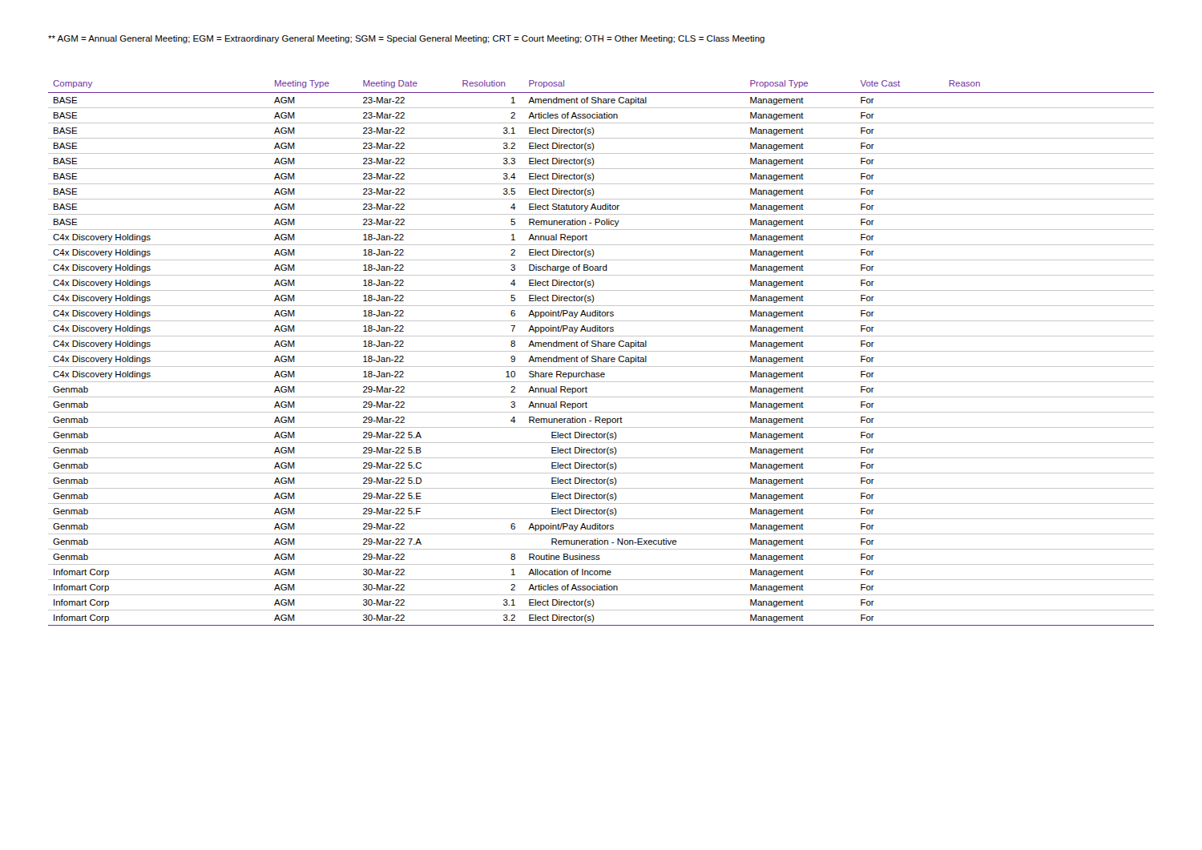** AGM = Annual General Meeting; EGM = Extraordinary General Meeting; SGM = Special General Meeting; CRT = Court Meeting; OTH = Other Meeting; CLS = Class Meeting
| Company | Meeting Type | Meeting Date | Resolution | Proposal | Proposal Type | Vote Cast | Reason |
| --- | --- | --- | --- | --- | --- | --- | --- |
| BASE | AGM | 23-Mar-22 | 1 | Amendment of Share Capital | Management | For | |
| BASE | AGM | 23-Mar-22 | 2 | Articles of Association | Management | For | |
| BASE | AGM | 23-Mar-22 | 3.1 | Elect Director(s) | Management | For | |
| BASE | AGM | 23-Mar-22 | 3.2 | Elect Director(s) | Management | For | |
| BASE | AGM | 23-Mar-22 | 3.3 | Elect Director(s) | Management | For | |
| BASE | AGM | 23-Mar-22 | 3.4 | Elect Director(s) | Management | For | |
| BASE | AGM | 23-Mar-22 | 3.5 | Elect Director(s) | Management | For | |
| BASE | AGM | 23-Mar-22 | 4 | Elect Statutory Auditor | Management | For | |
| BASE | AGM | 23-Mar-22 | 5 | Remuneration - Policy | Management | For | |
| C4x Discovery Holdings | AGM | 18-Jan-22 | 1 | Annual Report | Management | For | |
| C4x Discovery Holdings | AGM | 18-Jan-22 | 2 | Elect Director(s) | Management | For | |
| C4x Discovery Holdings | AGM | 18-Jan-22 | 3 | Discharge of Board | Management | For | |
| C4x Discovery Holdings | AGM | 18-Jan-22 | 4 | Elect Director(s) | Management | For | |
| C4x Discovery Holdings | AGM | 18-Jan-22 | 5 | Elect Director(s) | Management | For | |
| C4x Discovery Holdings | AGM | 18-Jan-22 | 6 | Appoint/Pay Auditors | Management | For | |
| C4x Discovery Holdings | AGM | 18-Jan-22 | 7 | Appoint/Pay Auditors | Management | For | |
| C4x Discovery Holdings | AGM | 18-Jan-22 | 8 | Amendment of Share Capital | Management | For | |
| C4x Discovery Holdings | AGM | 18-Jan-22 | 9 | Amendment of Share Capital | Management | For | |
| C4x Discovery Holdings | AGM | 18-Jan-22 | 10 | Share Repurchase | Management | For | |
| Genmab | AGM | 29-Mar-22 | 2 | Annual Report | Management | For | |
| Genmab | AGM | 29-Mar-22 | 3 | Annual Report | Management | For | |
| Genmab | AGM | 29-Mar-22 | 4 | Remuneration - Report | Management | For | |
| Genmab | AGM | 29-Mar-22 5.A | | Elect Director(s) | Management | For | |
| Genmab | AGM | 29-Mar-22 5.B | | Elect Director(s) | Management | For | |
| Genmab | AGM | 29-Mar-22 5.C | | Elect Director(s) | Management | For | |
| Genmab | AGM | 29-Mar-22 5.D | | Elect Director(s) | Management | For | |
| Genmab | AGM | 29-Mar-22 5.E | | Elect Director(s) | Management | For | |
| Genmab | AGM | 29-Mar-22 5.F | | Elect Director(s) | Management | For | |
| Genmab | AGM | 29-Mar-22 | 6 | Appoint/Pay Auditors | Management | For | |
| Genmab | AGM | 29-Mar-22 7.A | | Remuneration - Non-Executive | Management | For | |
| Genmab | AGM | 29-Mar-22 | 8 | Routine Business | Management | For | |
| Infomart Corp | AGM | 30-Mar-22 | 1 | Allocation of Income | Management | For | |
| Infomart Corp | AGM | 30-Mar-22 | 2 | Articles of Association | Management | For | |
| Infomart Corp | AGM | 30-Mar-22 | 3.1 | Elect Director(s) | Management | For | |
| Infomart Corp | AGM | 30-Mar-22 | 3.2 | Elect Director(s) | Management | For | |